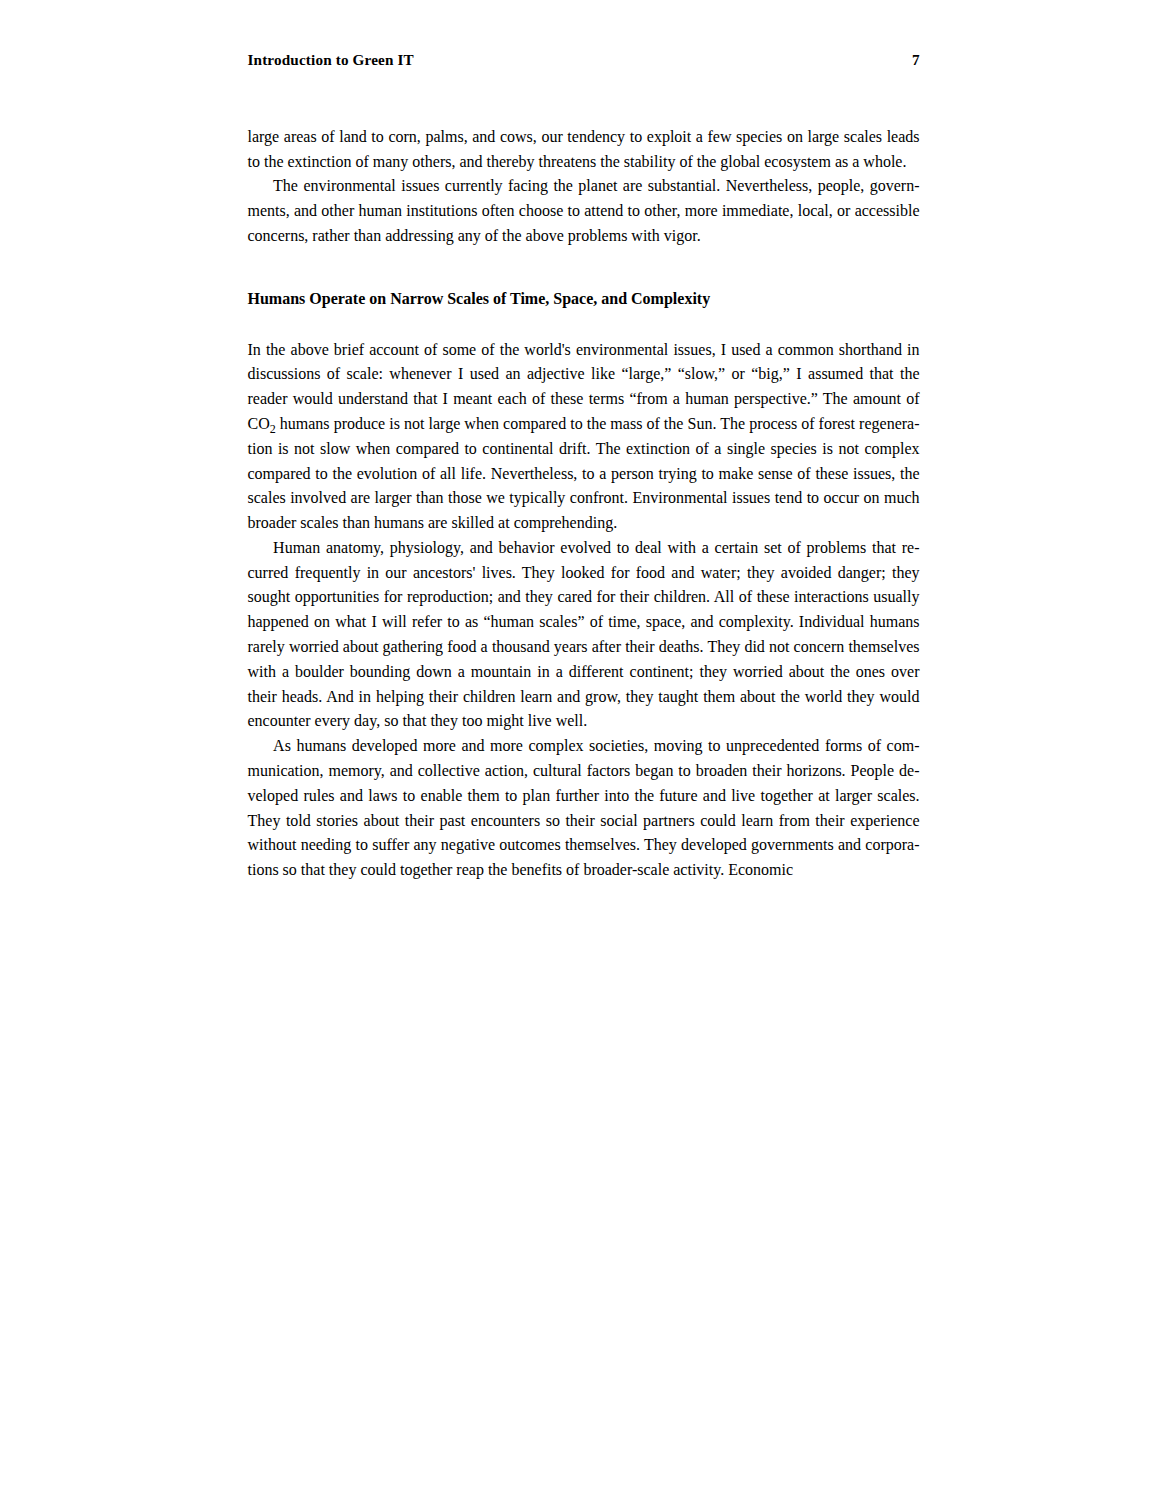Introduction to Green IT 7
large areas of land to corn, palms, and cows, our tendency to exploit a few species on large scales leads to the extinction of many others, and thereby threatens the stability of the global ecosystem as a whole.
The environmental issues currently facing the planet are substantial. Nevertheless, people, governments, and other human institutions often choose to attend to other, more immediate, local, or accessible concerns, rather than addressing any of the above problems with vigor.
Humans Operate on Narrow Scales of Time, Space, and Complexity
In the above brief account of some of the world's environmental issues, I used a common shorthand in discussions of scale: whenever I used an adjective like “large,” “slow,” or “big,” I assumed that the reader would understand that I meant each of these terms “from a human perspective.” The amount of CO2 humans produce is not large when compared to the mass of the Sun. The process of forest regeneration is not slow when compared to continental drift. The extinction of a single species is not complex compared to the evolution of all life. Nevertheless, to a person trying to make sense of these issues, the scales involved are larger than those we typically confront. Environmental issues tend to occur on much broader scales than humans are skilled at comprehending.
Human anatomy, physiology, and behavior evolved to deal with a certain set of problems that recurred frequently in our ancestors' lives. They looked for food and water; they avoided danger; they sought opportunities for reproduction; and they cared for their children. All of these interactions usually happened on what I will refer to as “human scales” of time, space, and complexity. Individual humans rarely worried about gathering food a thousand years after their deaths. They did not concern themselves with a boulder bounding down a mountain in a different continent; they worried about the ones over their heads. And in helping their children learn and grow, they taught them about the world they would encounter every day, so that they too might live well.
As humans developed more and more complex societies, moving to unprecedented forms of communication, memory, and collective action, cultural factors began to broaden their horizons. People developed rules and laws to enable them to plan further into the future and live together at larger scales. They told stories about their past encounters so their social partners could learn from their experience without needing to suffer any negative outcomes themselves. They developed governments and corporations so that they could together reap the benefits of broader-scale activity. Economic